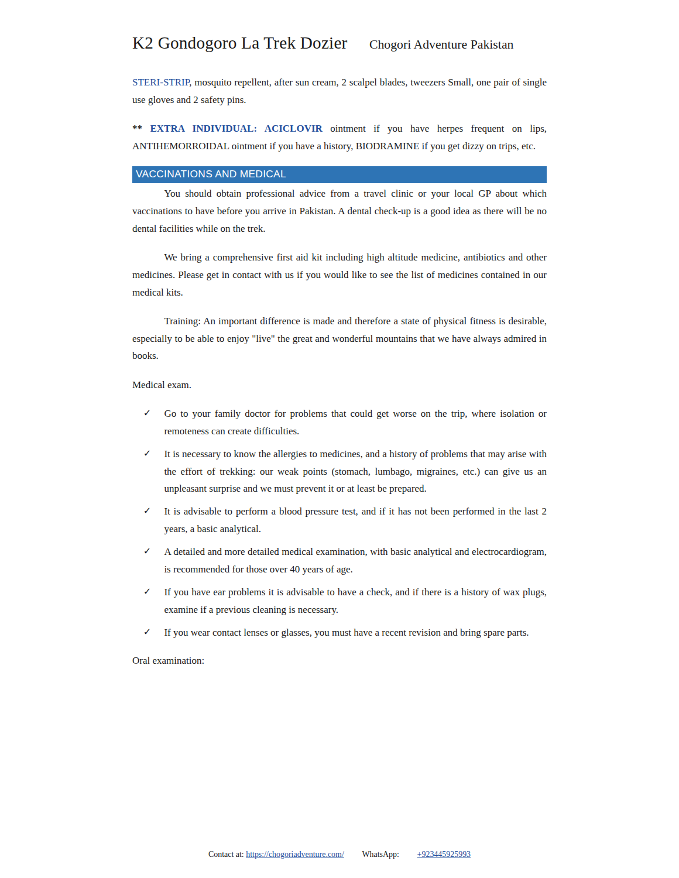K2 Gondogoro La Trek Dozier
Chogori Adventure Pakistan
Steri-strip, mosquito repellent, after sun cream, 2 scalpel blades, tweezers Small, one pair of single use gloves and 2 safety pins.
** Extra individual: Aciclovir ointment if you have herpes frequent on lips, Antihemorroidal ointment if you have a history, Biodramine if you get dizzy on trips, etc.
Vaccinations and Medical
You should obtain professional advice from a travel clinic or your local GP about which vaccinations to have before you arrive in Pakistan. A dental check-up is a good idea as there will be no dental facilities while on the trek.
We bring a comprehensive first aid kit including high altitude medicine, antibiotics and other medicines. Please get in contact with us if you would like to see the list of medicines contained in our medical kits.
Training: An important difference is made and therefore a state of physical fitness is desirable, especially to be able to enjoy "live" the great and wonderful mountains that we have always admired in books.
Medical exam.
Go to your family doctor for problems that could get worse on the trip, where isolation or remoteness can create difficulties.
It is necessary to know the allergies to medicines, and a history of problems that may arise with the effort of trekking: our weak points (stomach, lumbago, migraines, etc.) can give us an unpleasant surprise and we must prevent it or at least be prepared.
It is advisable to perform a blood pressure test, and if it has not been performed in the last 2 years, a basic analytical.
A detailed and more detailed medical examination, with basic analytical and electrocardiogram, is recommended for those over 40 years of age.
If you have ear problems it is advisable to have a check, and if there is a history of wax plugs, examine if a previous cleaning is necessary.
If you wear contact lenses or glasses, you must have a recent revision and bring spare parts.
Oral examination:
Contact at: https://chogoriadventure.com/ WhatsApp: +923445925993